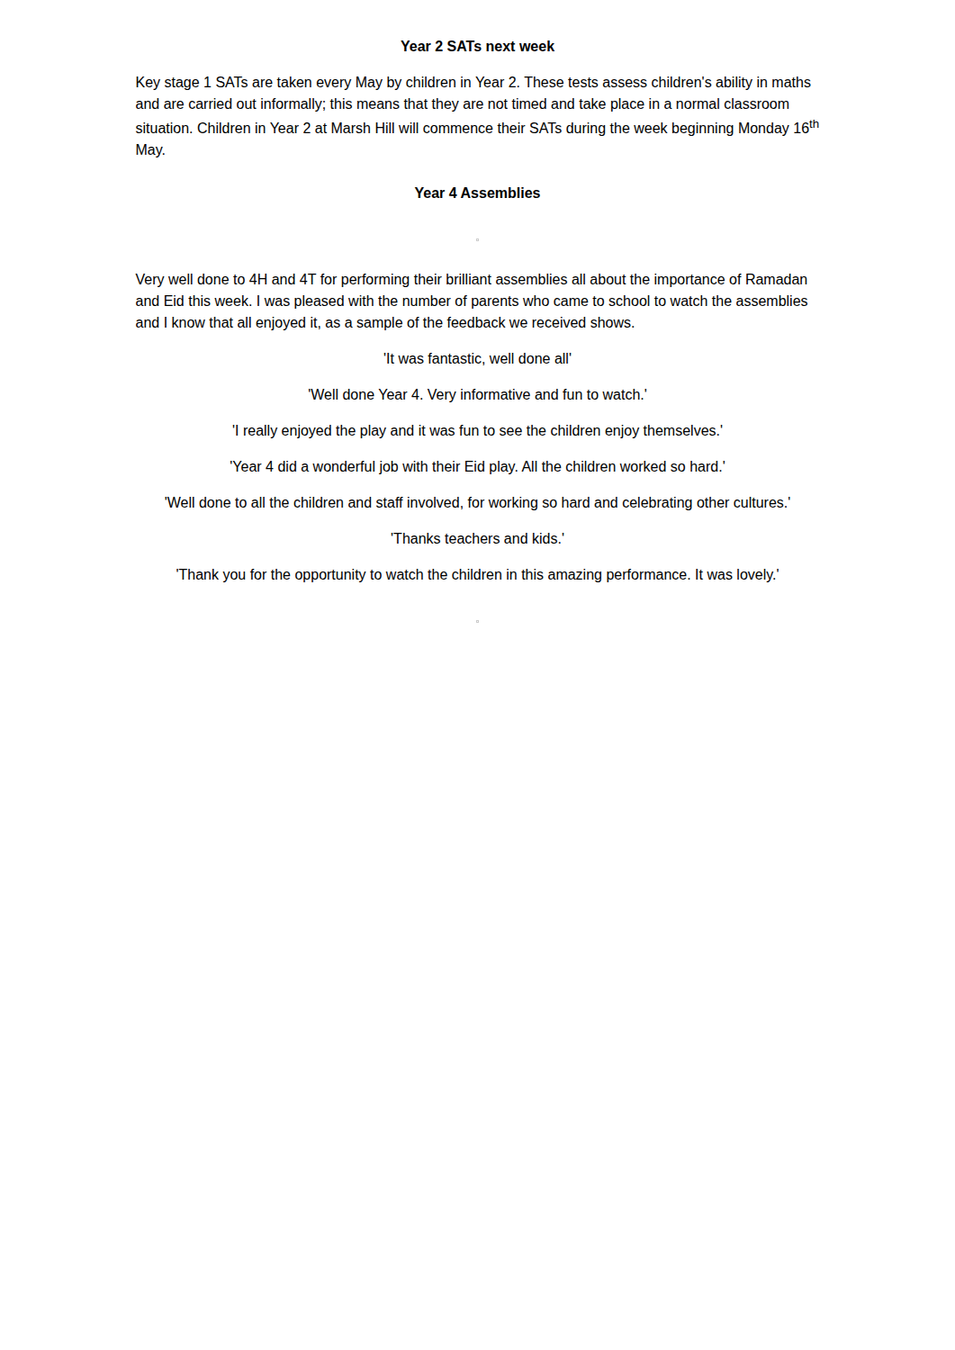Year 2 SATs next week
Key stage 1 SATs are taken every May by children in Year 2. These tests assess children's ability in maths and are carried out informally; this means that they are not timed and take place in a normal classroom situation. Children in Year 2 at Marsh Hill will commence their SATs during the week beginning Monday 16th May.
Year 4 Assemblies
Very well done to 4H and 4T for performing their brilliant assemblies all about the importance of Ramadan and Eid this week. I was pleased with the number of parents who came to school to watch the assemblies and I know that all enjoyed it, as a sample of the feedback we received shows.
'It was fantastic, well done all'
'Well done Year 4. Very informative and fun to watch.'
'I really enjoyed the play and it was fun to see the children enjoy themselves.'
'Year 4 did a wonderful job with their Eid play. All the children worked so hard.'
'Well done to all the children and staff involved, for working so hard and celebrating other cultures.'
'Thanks teachers and kids.'
'Thank you for the opportunity to watch the children in this amazing performance. It was lovely.'